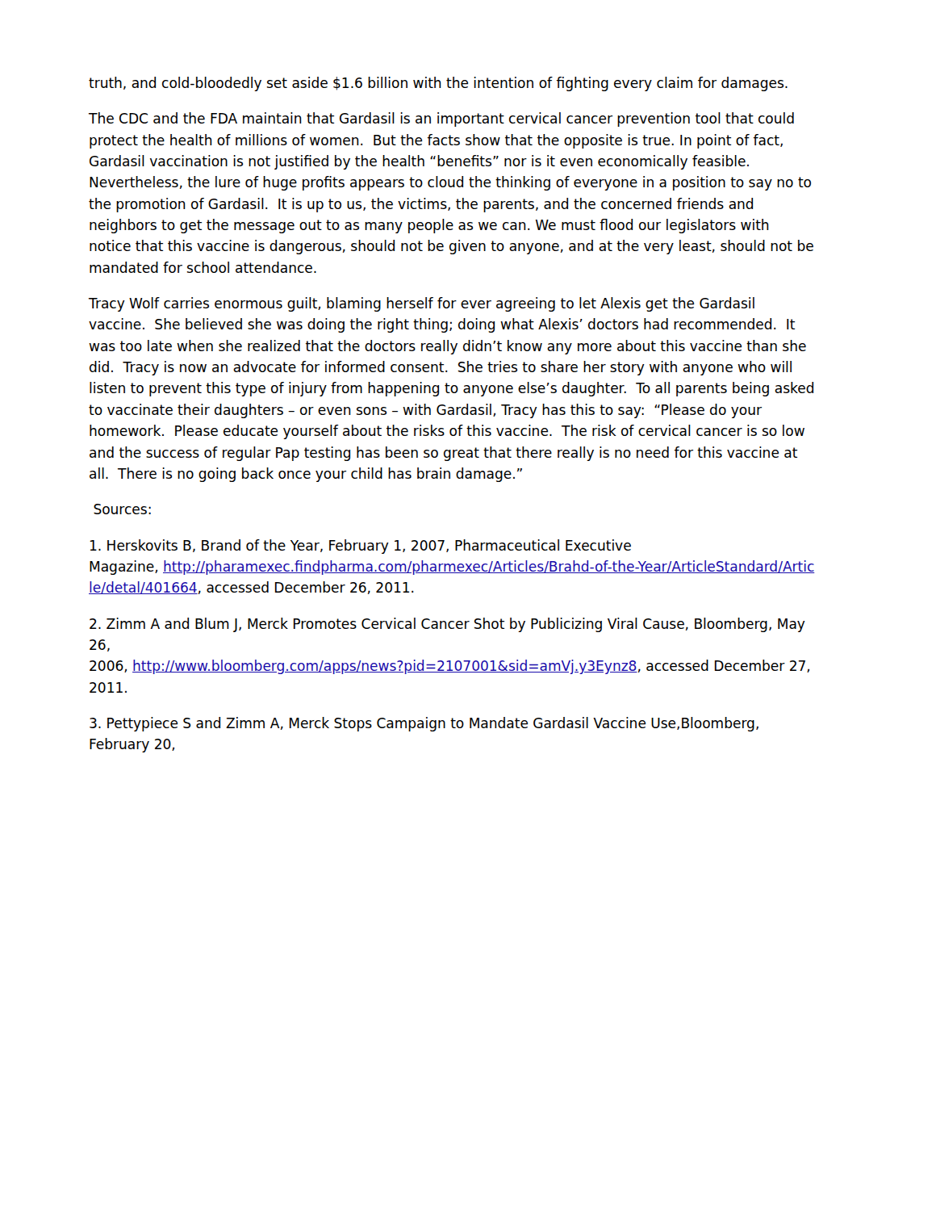truth, and cold-bloodedly set aside $1.6 billion with the intention of fighting every claim for damages.
The CDC and the FDA maintain that Gardasil is an important cervical cancer prevention tool that could protect the health of millions of women. But the facts show that the opposite is true. In point of fact, Gardasil vaccination is not justified by the health “benefits” nor is it even economically feasible. Nevertheless, the lure of huge profits appears to cloud the thinking of everyone in a position to say no to the promotion of Gardasil. It is up to us, the victims, the parents, and the concerned friends and neighbors to get the message out to as many people as we can. We must flood our legislators with notice that this vaccine is dangerous, should not be given to anyone, and at the very least, should not be mandated for school attendance.
Tracy Wolf carries enormous guilt, blaming herself for ever agreeing to let Alexis get the Gardasil vaccine. She believed she was doing the right thing; doing what Alexis’ doctors had recommended. It was too late when she realized that the doctors really didn’t know any more about this vaccine than she did. Tracy is now an advocate for informed consent. She tries to share her story with anyone who will listen to prevent this type of injury from happening to anyone else’s daughter. To all parents being asked to vaccinate their daughters – or even sons – with Gardasil, Tracy has this to say: “Please do your homework. Please educate yourself about the risks of this vaccine. The risk of cervical cancer is so low and the success of regular Pap testing has been so great that there really is no need for this vaccine at all. There is no going back once your child has brain damage.”
Sources:
1. Herskovits B, Brand of the Year, February 1, 2007, Pharmaceutical Executive
Magazine, http://pharamexec.findpharma.com/pharmexec/Articles/Brahd-of-the-Year/ArticleStandard/Article/detal/401664, accessed December 26, 2011.
2. Zimm A and Blum J, Merck Promotes Cervical Cancer Shot by Publicizing Viral Cause, Bloomberg, May 26,
2006, http://www.bloomberg.com/apps/news?pid=2107001&sid=amVj.y3Eynz8, accessed December 27, 2011.
3. Pettypiece S and Zimm A, Merck Stops Campaign to Mandate Gardasil Vaccine Use,Bloomberg, February 20,